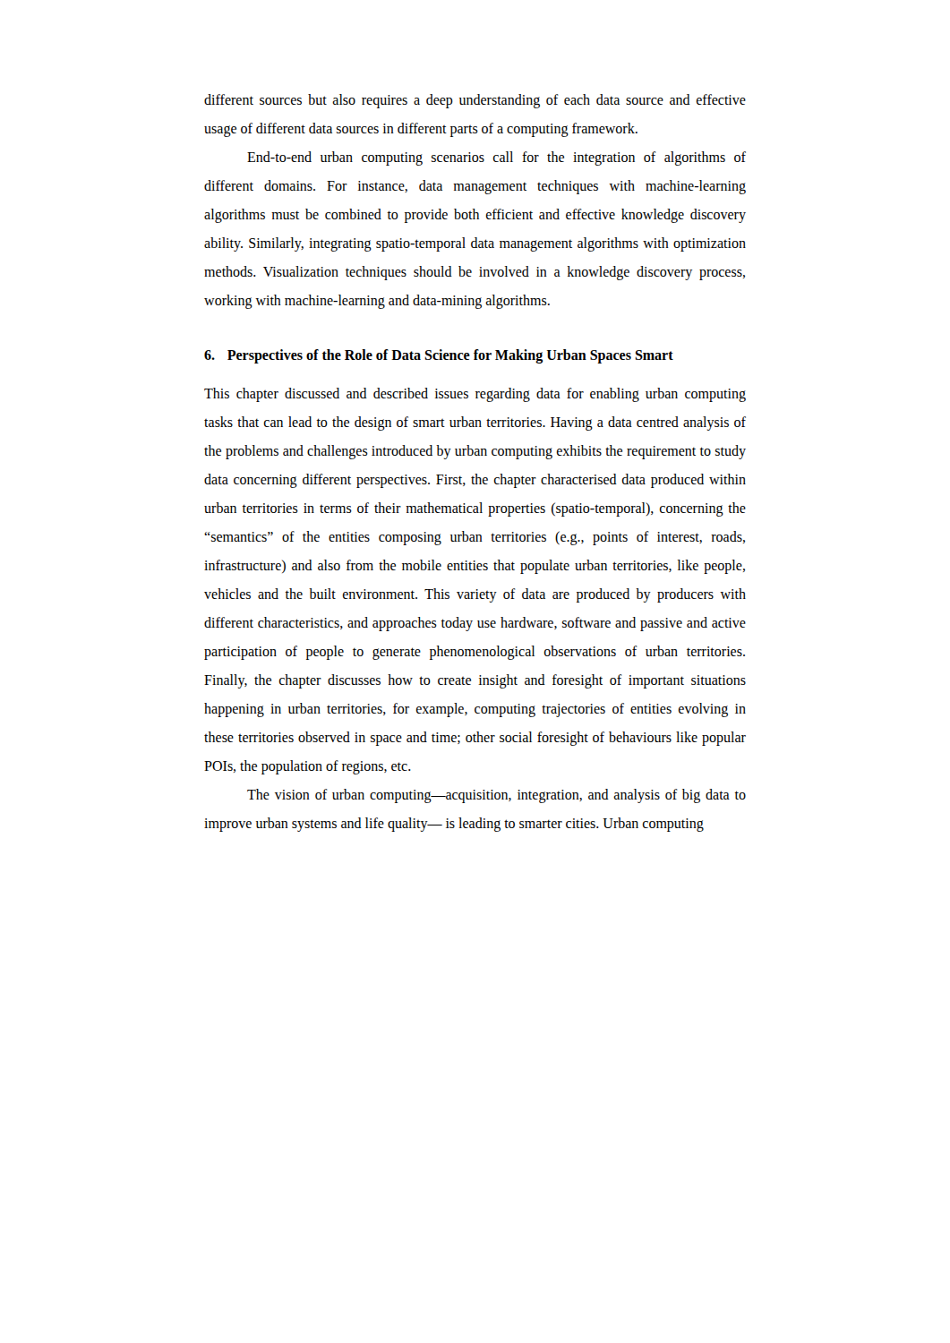different sources but also requires a deep understanding of each data source and effective usage of different data sources in different parts of a computing framework.
End-to-end urban computing scenarios call for the integration of algorithms of different domains. For instance, data management techniques with machine-learning algorithms must be combined to provide both efficient and effective knowledge discovery ability. Similarly, integrating spatio-temporal data management algorithms with optimization methods. Visualization techniques should be involved in a knowledge discovery process, working with machine-learning and data-mining algorithms.
6. Perspectives of the Role of Data Science for Making Urban Spaces Smart
This chapter discussed and described issues regarding data for enabling urban computing tasks that can lead to the design of smart urban territories. Having a data centred analysis of the problems and challenges introduced by urban computing exhibits the requirement to study data concerning different perspectives. First, the chapter characterised data produced within urban territories in terms of their mathematical properties (spatio-temporal), concerning the “semantics” of the entities composing urban territories (e.g., points of interest, roads, infrastructure) and also from the mobile entities that populate urban territories, like people, vehicles and the built environment. This variety of data are produced by producers with different characteristics, and approaches today use hardware, software and passive and active participation of people to generate phenomenological observations of urban territories. Finally, the chapter discusses how to create insight and foresight of important situations happening in urban territories, for example, computing trajectories of entities evolving in these territories observed in space and time; other social foresight of behaviours like popular POIs, the population of regions, etc.
The vision of urban computing—acquisition, integration, and analysis of big data to improve urban systems and life quality— is leading to smarter cities. Urban computing